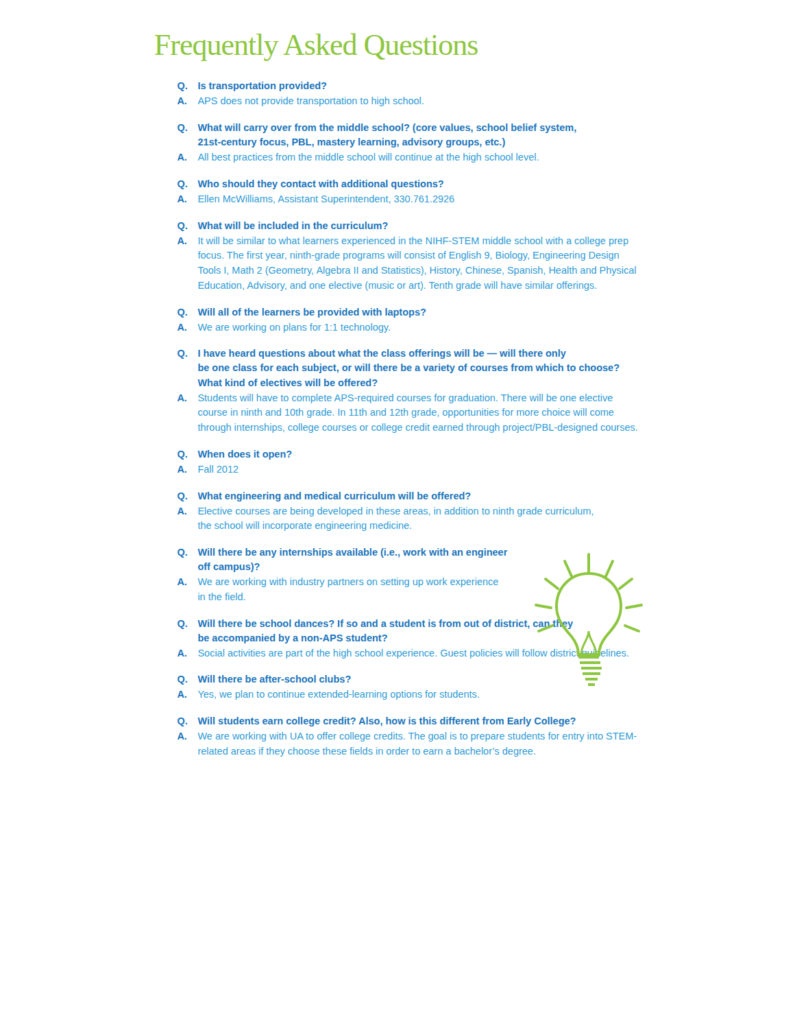Frequently Asked Questions
Q. Is transportation provided?
A. APS does not provide transportation to high school.
Q. What will carry over from the middle school? (core values, school belief system,
21st-century focus, PBL, mastery learning, advisory groups, etc.)
A. All best practices from the middle school will continue at the high school level.
Q. Who should they contact with additional questions?
A. Ellen McWilliams, Assistant Superintendent, 330.761.2926
Q. What will be included in the curriculum?
A. It will be similar to what learners experienced in the NIHF-STEM middle school with a college prep focus. The first year, ninth-grade programs will consist of English 9, Biology, Engineering Design Tools I, Math 2 (Geometry, Algebra II and Statistics), History, Chinese, Spanish, Health and Physical Education, Advisory, and one elective (music or art). Tenth grade will have similar offerings.
Q. Will all of the learners be provided with laptops?
A. We are working on plans for 1:1 technology.
Q. I have heard questions about what the class offerings will be — will there only
be one class for each subject, or will there be a variety of courses from which to choose?
What kind of electives will be offered?
A. Students will have to complete APS-required courses for graduation. There will be one elective course in ninth and 10th grade. In 11th and 12th grade, opportunities for more choice will come through internships, college courses or college credit earned through project/PBL-designed courses.
Q. When does it open?
A. Fall 2012
Q. What engineering and medical curriculum will be offered?
A. Elective courses are being developed in these areas, in addition to ninth grade curriculum, the school will incorporate engineering medicine.
Q. Will there be any internships available (i.e., work with an engineer
off campus)?
A. We are working with industry partners on setting up work experience
in the field.
Q. Will there be school dances? If so and a student is from out of district, can they
be accompanied by a non-APS student?
A. Social activities are part of the high school experience. Guest policies will follow district guidelines.
Q. Will there be after-school clubs?
A. Yes, we plan to continue extended-learning options for students.
Q. Will students earn college credit? Also, how is this different from Early College?
A. We are working with UA to offer college credits. The goal is to prepare students for entry into STEM-related areas if they choose these fields in order to earn a bachelor’s degree.